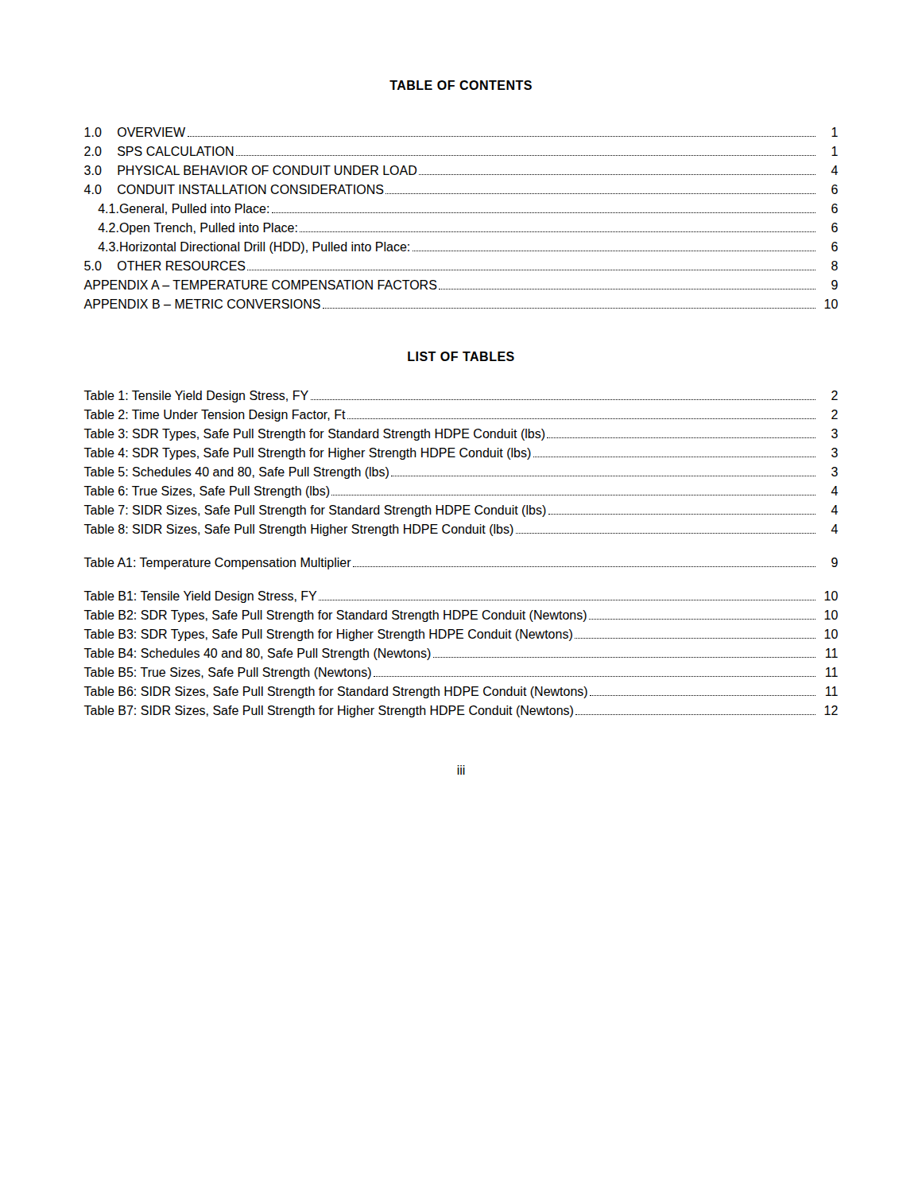TABLE OF CONTENTS
1.0 OVERVIEW 1
2.0 SPS CALCULATION 1
3.0 PHYSICAL BEHAVIOR OF CONDUIT UNDER LOAD 4
4.0 CONDUIT INSTALLATION CONSIDERATIONS 6
4.1. General, Pulled into Place: 6
4.2. Open Trench, Pulled into Place: 6
4.3. Horizontal Directional Drill (HDD), Pulled into Place: 6
5.0 OTHER RESOURCES 8
APPENDIX A – TEMPERATURE COMPENSATION FACTORS 9
APPENDIX B – METRIC CONVERSIONS 10
LIST OF TABLES
Table 1: Tensile Yield Design Stress, FY 2
Table 2: Time Under Tension Design Factor, Ft 2
Table 3: SDR Types, Safe Pull Strength for Standard Strength HDPE Conduit (lbs) 3
Table 4: SDR Types, Safe Pull Strength for Higher Strength HDPE Conduit (lbs) 3
Table 5: Schedules 40 and 80, Safe Pull Strength (lbs) 3
Table 6: True Sizes, Safe Pull Strength (lbs) 4
Table 7: SIDR Sizes, Safe Pull Strength for Standard Strength HDPE Conduit (lbs) 4
Table 8: SIDR Sizes, Safe Pull Strength Higher Strength HDPE Conduit (lbs) 4
Table A1: Temperature Compensation Multiplier 9
Table B1: Tensile Yield Design Stress, FY 10
Table B2: SDR Types, Safe Pull Strength for Standard Strength HDPE Conduit (Newtons) 10
Table B3: SDR Types, Safe Pull Strength for Higher Strength HDPE Conduit (Newtons) 10
Table B4: Schedules 40 and 80, Safe Pull Strength (Newtons) 11
Table B5: True Sizes, Safe Pull Strength (Newtons) 11
Table B6: SIDR Sizes, Safe Pull Strength for Standard Strength HDPE Conduit (Newtons) 11
Table B7: SIDR Sizes, Safe Pull Strength for Higher Strength HDPE Conduit (Newtons) 12
iii